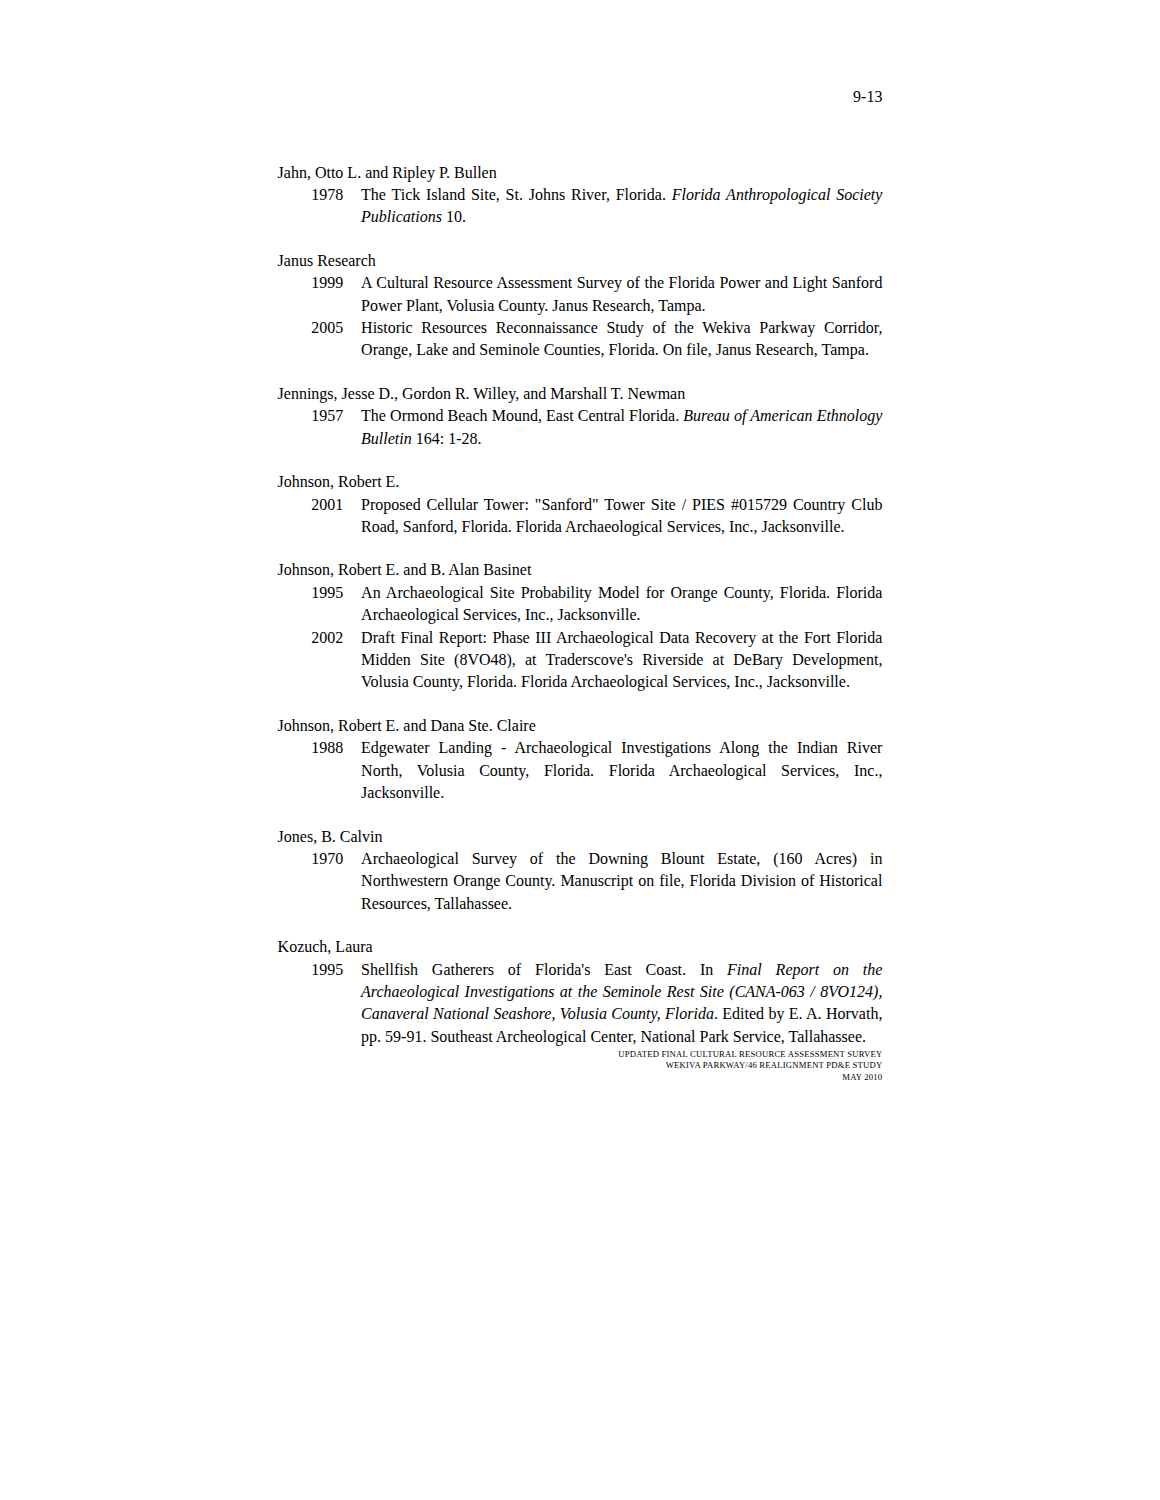9-13
Jahn, Otto L. and Ripley P. Bullen
1978
The Tick Island Site, St. Johns River, Florida. Florida Anthropological Society Publications 10.
Janus Research
1999
A Cultural Resource Assessment Survey of the Florida Power and Light Sanford Power Plant, Volusia County. Janus Research, Tampa.
2005
Historic Resources Reconnaissance Study of the Wekiva Parkway Corridor, Orange, Lake and Seminole Counties, Florida. On file, Janus Research, Tampa.
Jennings, Jesse D., Gordon R. Willey, and Marshall T. Newman
1957
The Ormond Beach Mound, East Central Florida. Bureau of American Ethnology Bulletin 164: 1-28.
Johnson, Robert E.
2001
Proposed Cellular Tower: "Sanford" Tower Site / PIES #015729 Country Club Road, Sanford, Florida. Florida Archaeological Services, Inc., Jacksonville.
Johnson, Robert E. and B. Alan Basinet
1995
An Archaeological Site Probability Model for Orange County, Florida. Florida Archaeological Services, Inc., Jacksonville.
2002
Draft Final Report: Phase III Archaeological Data Recovery at the Fort Florida Midden Site (8VO48), at Traderscove's Riverside at DeBary Development, Volusia County, Florida. Florida Archaeological Services, Inc., Jacksonville.
Johnson, Robert E. and Dana Ste. Claire
1988
Edgewater Landing - Archaeological Investigations Along the Indian River North, Volusia County, Florida. Florida Archaeological Services, Inc., Jacksonville.
Jones, B. Calvin
1970
Archaeological Survey of the Downing Blount Estate, (160 Acres) in Northwestern Orange County. Manuscript on file, Florida Division of Historical Resources, Tallahassee.
Kozuch, Laura
1995
Shellfish Gatherers of Florida's East Coast. In Final Report on the Archaeological Investigations at the Seminole Rest Site (CANA-063 / 8VO124), Canaveral National Seashore, Volusia County, Florida. Edited by E. A. Horvath, pp. 59-91. Southeast Archeological Center, National Park Service, Tallahassee.
UPDATED FINAL CULTURAL RESOURCE ASSESSMENT SURVEY
WEKIVA PARKWAY/46 REALIGNMENT PD&E STUDY
MAY 2010